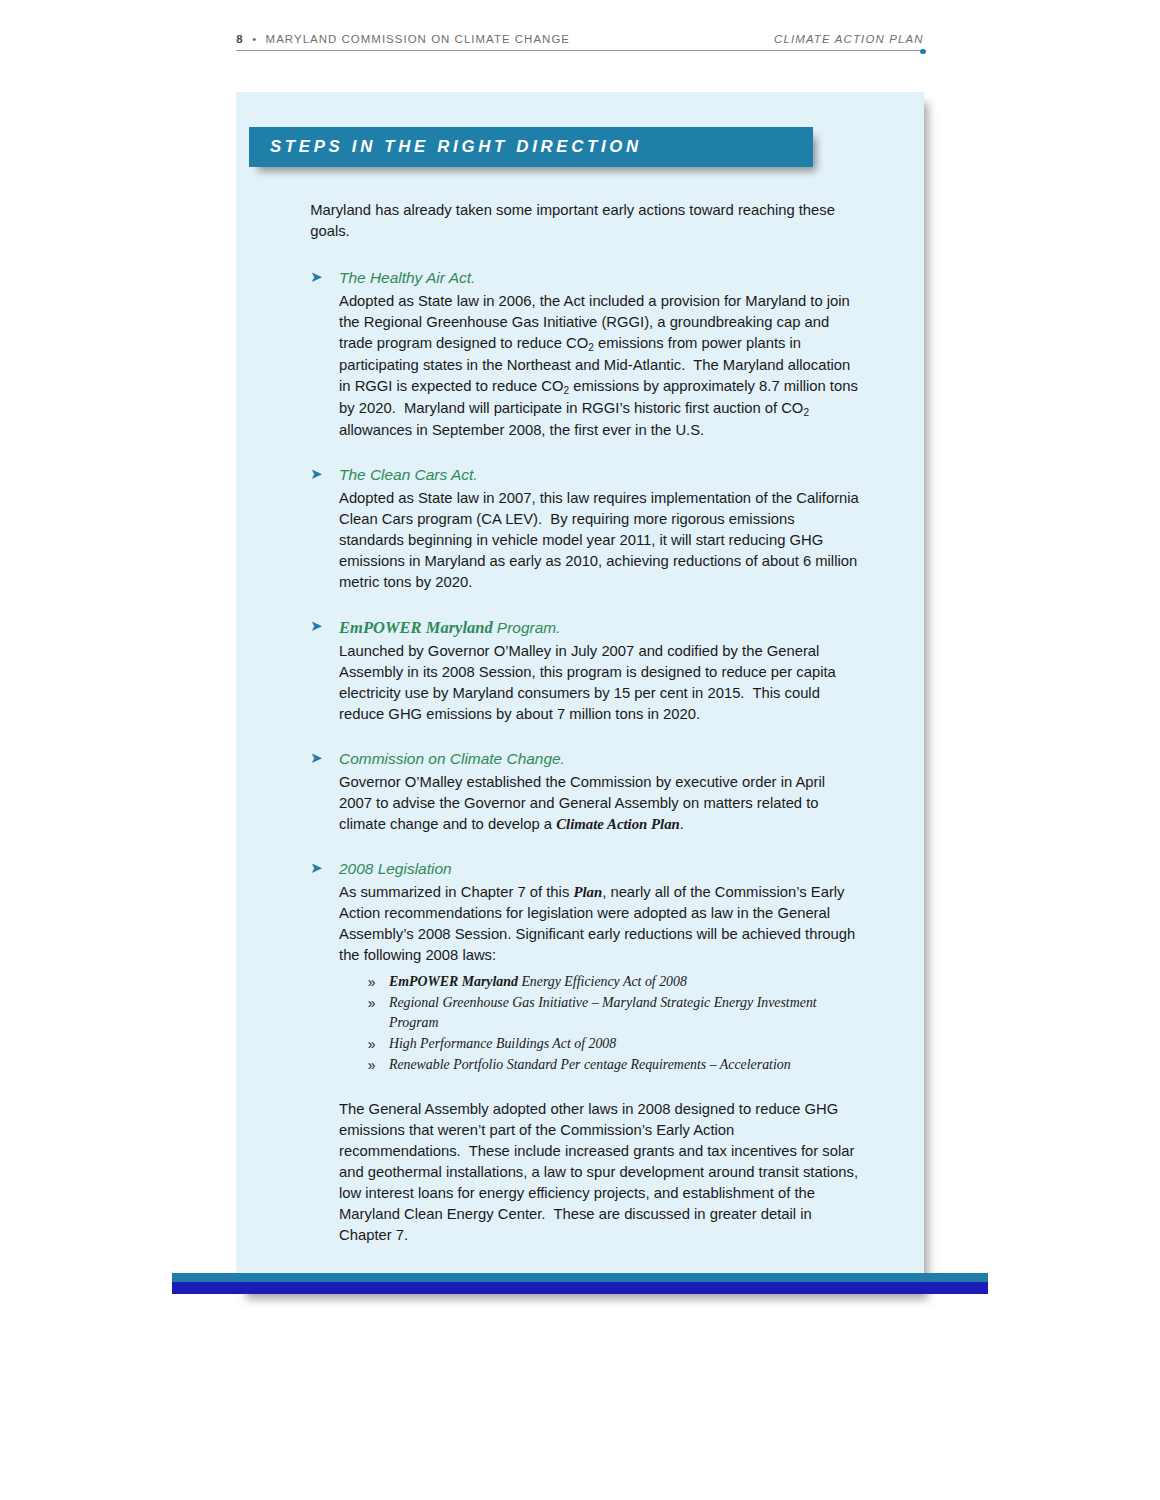8 • Maryland Commission on Climate Change
Climate Action Plan
Steps in the Right Direction
Maryland has already taken some important early actions toward reaching these goals.
➤
The Healthy Air Act.
Adopted as State law in 2006, the Act included a provision for Maryland to join the Regional Greenhouse Gas Initiative (RGGI), a groundbreaking cap and trade program designed to reduce CO2 emissions from power plants in participating states in the Northeast and Mid-Atlantic. The Maryland allocation in RGGI is expected to reduce CO2 emissions by approximately 8.7 million tons by 2020. Maryland will participate in RGGI’s historic first auction of CO2 allowances in September 2008, the first ever in the U.S.
➤
The Clean Cars Act.
Adopted as State law in 2007, this law requires implementation of the California Clean Cars program (CA LEV). By requiring more rigorous emissions standards beginning in vehicle model year 2011, it will start reducing GHG emissions in Maryland as early as 2010, achieving reductions of about 6 million metric tons by 2020.
➤
EmPOWER Maryland Program.
Launched by Governor O’Malley in July 2007 and codified by the General Assembly in its 2008 Session, this program is designed to reduce per capita electricity use by Maryland consumers by 15 per cent in 2015. This could reduce GHG emissions by about 7 million tons in 2020.
➤
Commission on Climate Change.
Governor O’Malley established the Commission by executive order in April 2007 to advise the Governor and General Assembly on matters related to climate change and to develop a Climate Action Plan.
➤
2008 Legislation
As summarized in Chapter 7 of this Plan, nearly all of the Commission’s Early Action recommendations for legislation were adopted as law in the General Assembly’s 2008 Session. Significant early reductions will be achieved through the following 2008 laws:
EmPOWER Maryland Energy Efficiency Act of 2008
Regional Greenhouse Gas Initiative – Maryland Strategic Energy Investment Program
High Performance Buildings Act of 2008
Renewable Portfolio Standard Per centage Requirements – Acceleration
The General Assembly adopted other laws in 2008 designed to reduce GHG emissions that weren’t part of the Commission’s Early Action recommendations. These include increased grants and tax incentives for solar and geothermal installations, a law to spur development around transit stations, low interest loans for energy efficiency projects, and establishment of the Maryland Clean Energy Center. These are discussed in greater detail in Chapter 7.